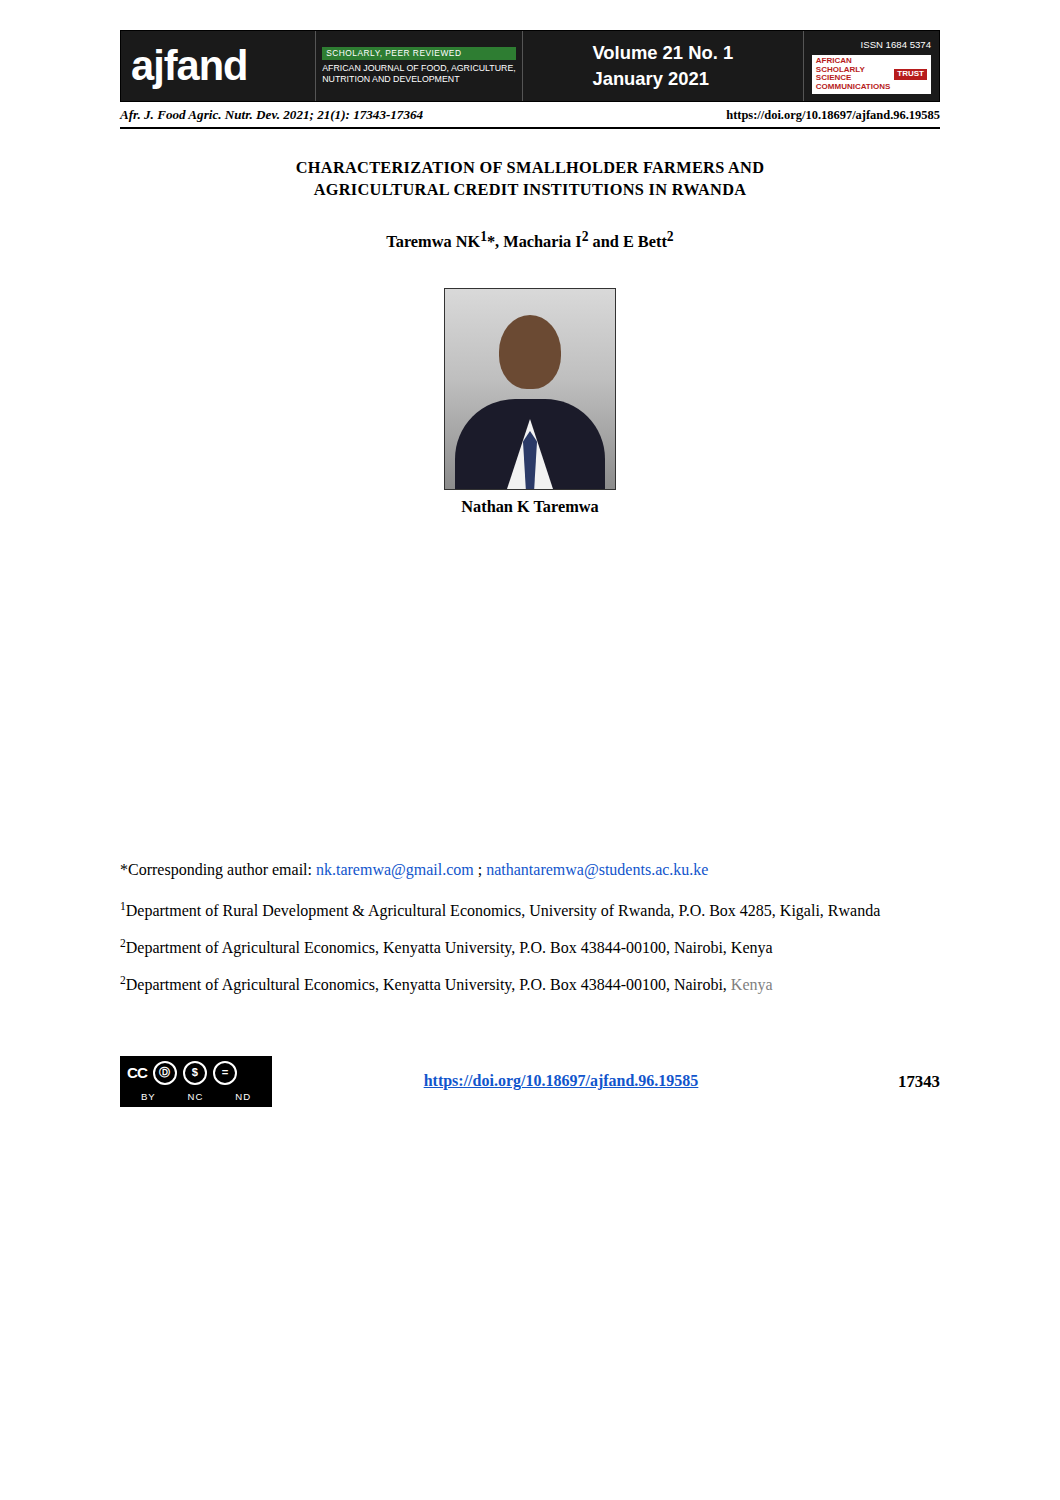aj fand
SCHOLARLY, PEER REVIEWED AFRICAN JOURNAL OF FOOD, AGRICULTURE,
NUTRITION AND DEVELOPMENT
Volume 21 No. 1 January 2021
ISSN 1684 5374
AFRICAN
SCHOLARLY
SCIENCE
COMMUNICATIONS TRUST
Afr. J. Food Agric. Nutr. Dev. 2021; 21(1): 17343-17364 https://doi.org/10.18697/ajfand.96.19585
Characterization of smallholder farmers and
agricultural credit institutions in Rwanda
Taremwa NK1*, Macharia I2 and E Bett2
Nathan K Taremwa
*Corresponding author email: nk.taremwa@gmail.com ; nathantaremwa@students.ac.ku.ke
1Department of Rural Development & Agricultural Economics, University of Rwanda, P.O. Box 4285, Kigali, Rwanda
2Department of Agricultural Economics, Kenyatta University, P.O. Box 43844-00100, Nairobi, Kenya
2Department of Agricultural Economics, Kenyatta University, P.O. Box 43844-00100, Nairobi, Kenya
CC Ⓓ $ =
BY NC ND
https://doi.org/10.18697/ajfand.96.19585
17343